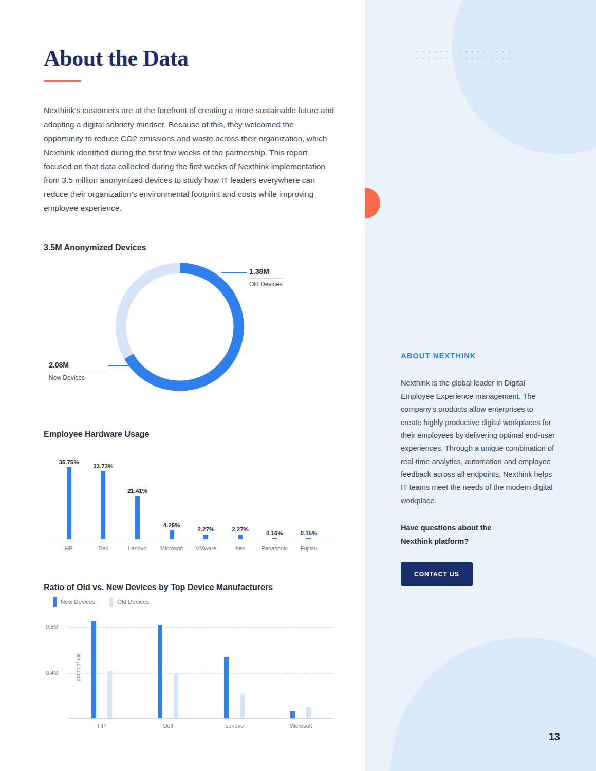About the Data
Nexthink’s customers are at the forefront of creating a more sustainable future and adopting a digital sobriety mindset. Because of this, they welcomed the opportunity to reduce CO2 emissions and waste across their organization, which Nexthink identified during the first few weeks of the partnership. This report focused on that data collected during the first weeks of Nexthink implementation from 3.5 million anonymized devices to study how IT leaders everywhere can reduce their organization’s environmental footprint and costs while improving employee experience.
3.5M Anonymized Devices
1.38M
Old Devices
2.08M
New Devices
Employee Hardware Usage
35.75%
33.73%
21.41%
4.25%
2.27%
2.27%
0.16%
0.15%
HP Dell Lenovo Microsoft VMware Xen Panasonic Fujitsu
Ratio of Old vs. New Devices by Top Device Manufacturers
New Devices
Old Devices
count of uid
0.8M
0.4M
HP Dell Lenovo Microsoft
ABOUT NEXTHINK
Nexthink is the global leader in Digital Employee Experience management. The company’s products allow enterprises to create highly productive digital workplaces for their employees by delivering optimal end-user experiences. Through a unique combination of real-time analytics, automation and employee feedback across all endpoints, Nexthink helps IT teams meet the needs of the modern digital workplace.
Have questions about the
Nexthink platform?
CONTACT US
13